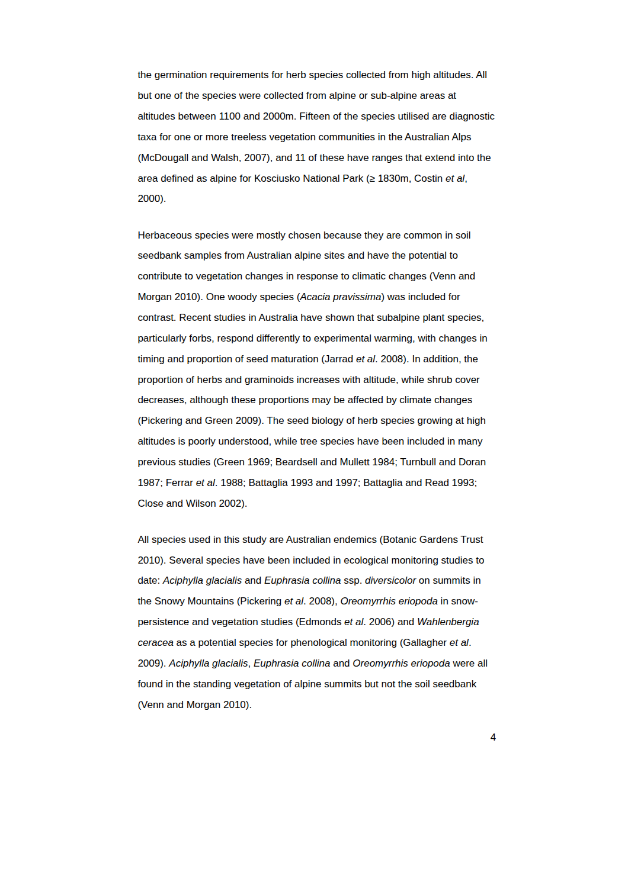the germination requirements for herb species collected from high altitudes. All but one of the species were collected from alpine or sub-alpine areas at altitudes between 1100 and 2000m. Fifteen of the species utilised are diagnostic taxa for one or more treeless vegetation communities in the Australian Alps (McDougall and Walsh, 2007), and 11 of these have ranges that extend into the area defined as alpine for Kosciusko National Park (≥ 1830m, Costin et al, 2000).
Herbaceous species were mostly chosen because they are common in soil seedbank samples from Australian alpine sites and have the potential to contribute to vegetation changes in response to climatic changes (Venn and Morgan 2010). One woody species (Acacia pravissima) was included for contrast. Recent studies in Australia have shown that subalpine plant species, particularly forbs, respond differently to experimental warming, with changes in timing and proportion of seed maturation (Jarrad et al. 2008). In addition, the proportion of herbs and graminoids increases with altitude, while shrub cover decreases, although these proportions may be affected by climate changes (Pickering and Green 2009). The seed biology of herb species growing at high altitudes is poorly understood, while tree species have been included in many previous studies (Green 1969; Beardsell and Mullett 1984; Turnbull and Doran 1987; Ferrar et al. 1988; Battaglia 1993 and 1997; Battaglia and Read 1993; Close and Wilson 2002).
All species used in this study are Australian endemics (Botanic Gardens Trust 2010). Several species have been included in ecological monitoring studies to date: Aciphylla glacialis and Euphrasia collina ssp. diversicolor on summits in the Snowy Mountains (Pickering et al. 2008), Oreomyrrhis eriopoda in snow-persistence and vegetation studies (Edmonds et al. 2006) and Wahlenbergia ceracea as a potential species for phenological monitoring (Gallagher et al. 2009). Aciphylla glacialis, Euphrasia collina and Oreomyrrhis eriopoda were all found in the standing vegetation of alpine summits but not the soil seedbank (Venn and Morgan 2010).
4